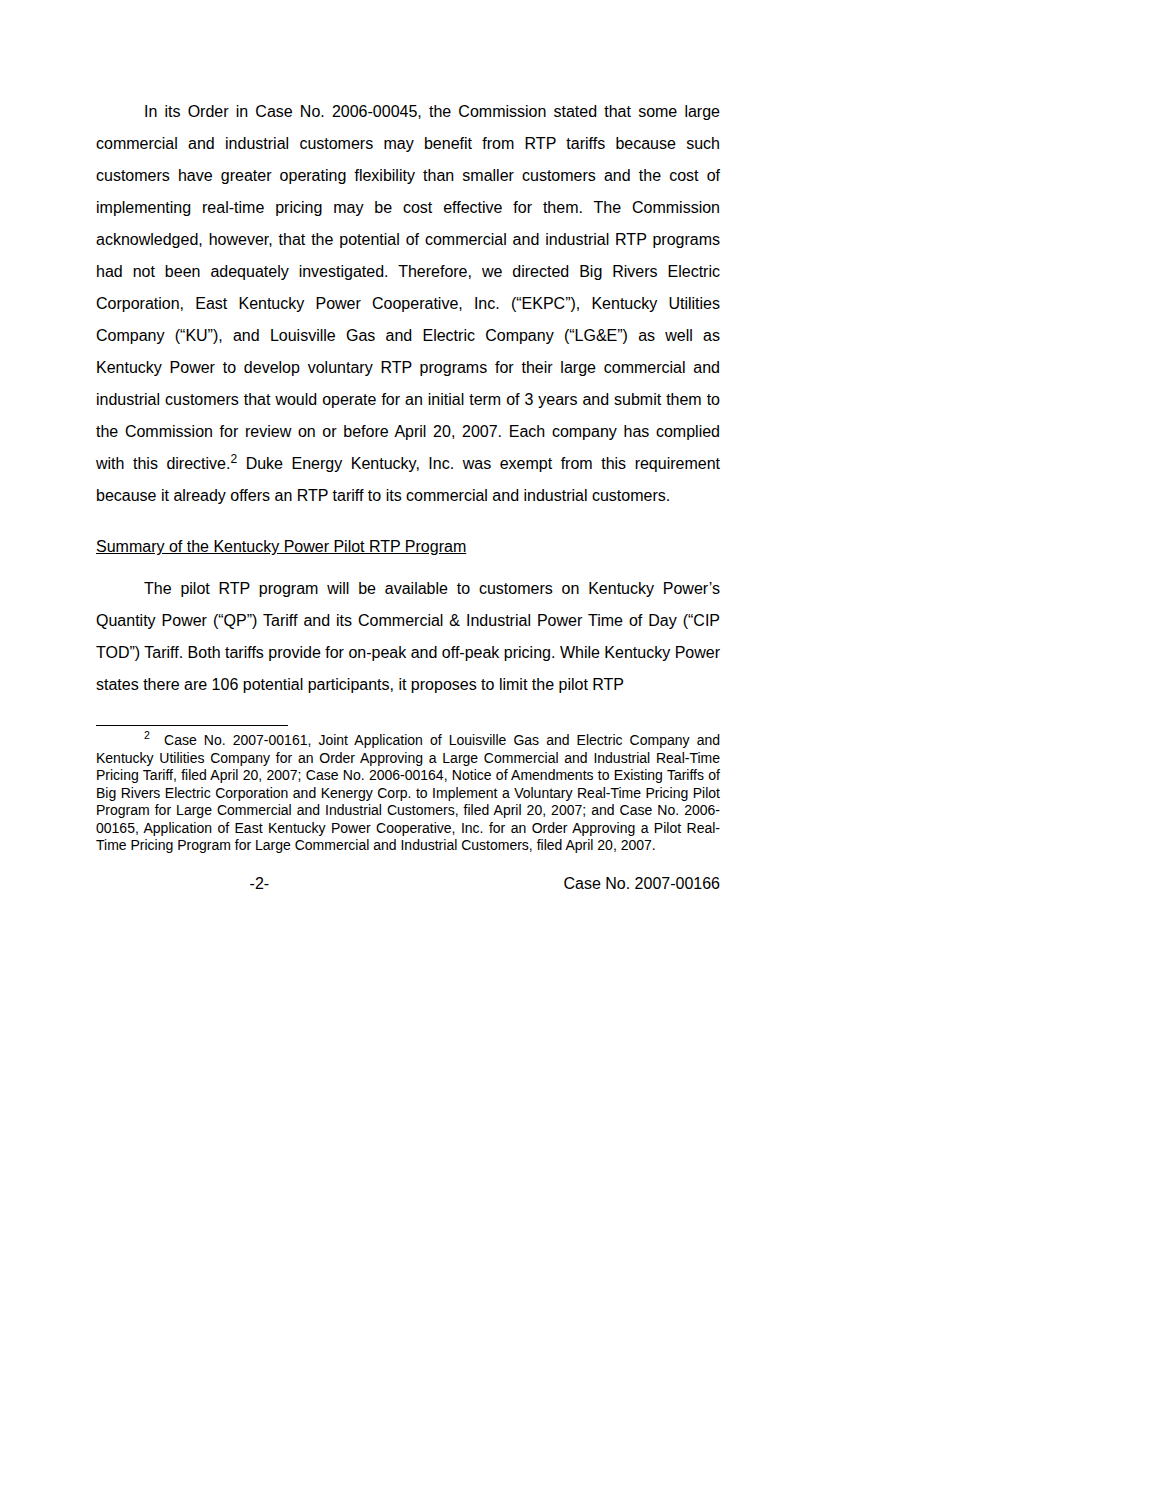In its Order in Case No. 2006-00045, the Commission stated that some large commercial and industrial customers may benefit from RTP tariffs because such customers have greater operating flexibility than smaller customers and the cost of implementing real-time pricing may be cost effective for them. The Commission acknowledged, however, that the potential of commercial and industrial RTP programs had not been adequately investigated. Therefore, we directed Big Rivers Electric Corporation, East Kentucky Power Cooperative, Inc. (“EKPC”), Kentucky Utilities Company (“KU”), and Louisville Gas and Electric Company (“LG&E”) as well as Kentucky Power to develop voluntary RTP programs for their large commercial and industrial customers that would operate for an initial term of 3 years and submit them to the Commission for review on or before April 20, 2007. Each company has complied with this directive.2 Duke Energy Kentucky, Inc. was exempt from this requirement because it already offers an RTP tariff to its commercial and industrial customers.
Summary of the Kentucky Power Pilot RTP Program
The pilot RTP program will be available to customers on Kentucky Power’s Quantity Power (“QP”) Tariff and its Commercial & Industrial Power Time of Day (“CIP TOD”) Tariff. Both tariffs provide for on-peak and off-peak pricing. While Kentucky Power states there are 106 potential participants, it proposes to limit the pilot RTP
2 Case No. 2007-00161, Joint Application of Louisville Gas and Electric Company and Kentucky Utilities Company for an Order Approving a Large Commercial and Industrial Real-Time Pricing Tariff, filed April 20, 2007; Case No. 2006-00164, Notice of Amendments to Existing Tariffs of Big Rivers Electric Corporation and Kenergy Corp. to Implement a Voluntary Real-Time Pricing Pilot Program for Large Commercial and Industrial Customers, filed April 20, 2007; and Case No. 2006-00165, Application of East Kentucky Power Cooperative, Inc. for an Order Approving a Pilot Real-Time Pricing Program for Large Commercial and Industrial Customers, filed April 20, 2007.
-2- Case No. 2007-00166